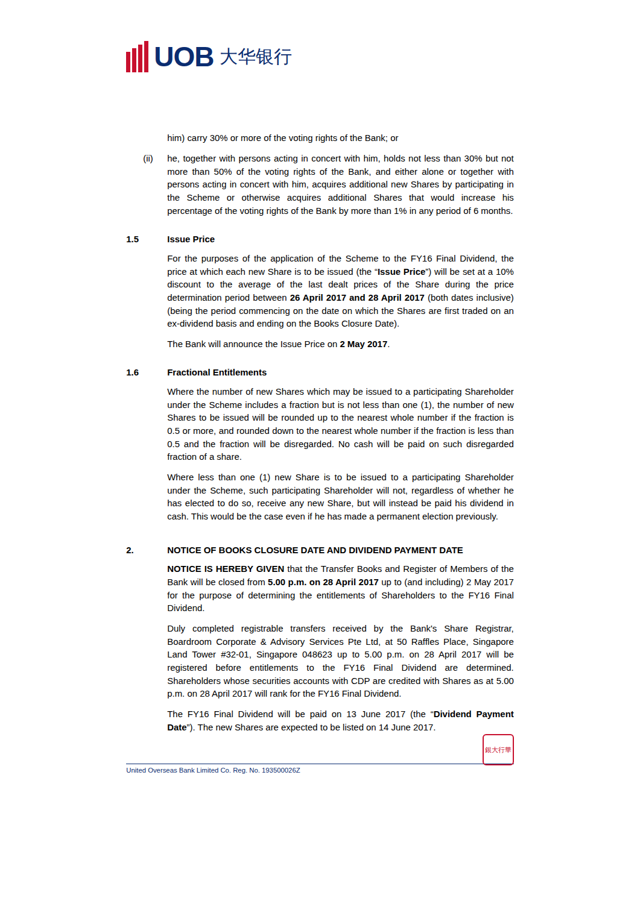UOB
大华银行
him) carry 30% or more of the voting rights of the Bank; or
(ii)
he, together with persons acting in concert with him, holds not less than 30% but not more than 50% of the voting rights of the Bank, and either alone or together with persons acting in concert with him, acquires additional new Shares by participating in the Scheme or otherwise acquires additional Shares that would increase his percentage of the voting rights of the Bank by more than 1% in any period of 6 months.
1.5
Issue Price
For the purposes of the application of the Scheme to the FY16 Final Dividend, the price at which each new Share is to be issued (the “Issue Price”) will be set at a 10% discount to the average of the last dealt prices of the Share during the price determination period between 26 April 2017 and 28 April 2017 (both dates inclusive) (being the period commencing on the date on which the Shares are first traded on an ex-dividend basis and ending on the Books Closure Date).
The Bank will announce the Issue Price on 2 May 2017.
1.6
Fractional Entitlements
Where the number of new Shares which may be issued to a participating Shareholder under the Scheme includes a fraction but is not less than one (1), the number of new Shares to be issued will be rounded up to the nearest whole number if the fraction is 0.5 or more, and rounded down to the nearest whole number if the fraction is less than 0.5 and the fraction will be disregarded. No cash will be paid on such disregarded fraction of a share.
Where less than one (1) new Share is to be issued to a participating Shareholder under the Scheme, such participating Shareholder will not, regardless of whether he has elected to do so, receive any new Share, but will instead be paid his dividend in cash. This would be the case even if he has made a permanent election previously.
2.
NOTICE OF BOOKS CLOSURE DATE AND DIVIDEND PAYMENT DATE
NOTICE IS HEREBY GIVEN that the Transfer Books and Register of Members of the Bank will be closed from 5.00 p.m. on 28 April 2017 up to (and including) 2 May 2017 for the purpose of determining the entitlements of Shareholders to the FY16 Final Dividend.
Duly completed registrable transfers received by the Bank's Share Registrar, Boardroom Corporate & Advisory Services Pte Ltd, at 50 Raffles Place, Singapore Land Tower #32-01, Singapore 048623 up to 5.00 p.m. on 28 April 2017 will be registered before entitlements to the FY16 Final Dividend are determined. Shareholders whose securities accounts with CDP are credited with Shares as at 5.00 p.m. on 28 April 2017 will rank for the FY16 Final Dividend.
The FY16 Final Dividend will be paid on 13 June 2017 (the “Dividend Payment Date”). The new Shares are expected to be listed on 14 June 2017.
United Overseas Bank Limited Co. Reg. No. 193500026Z
銀大 行華